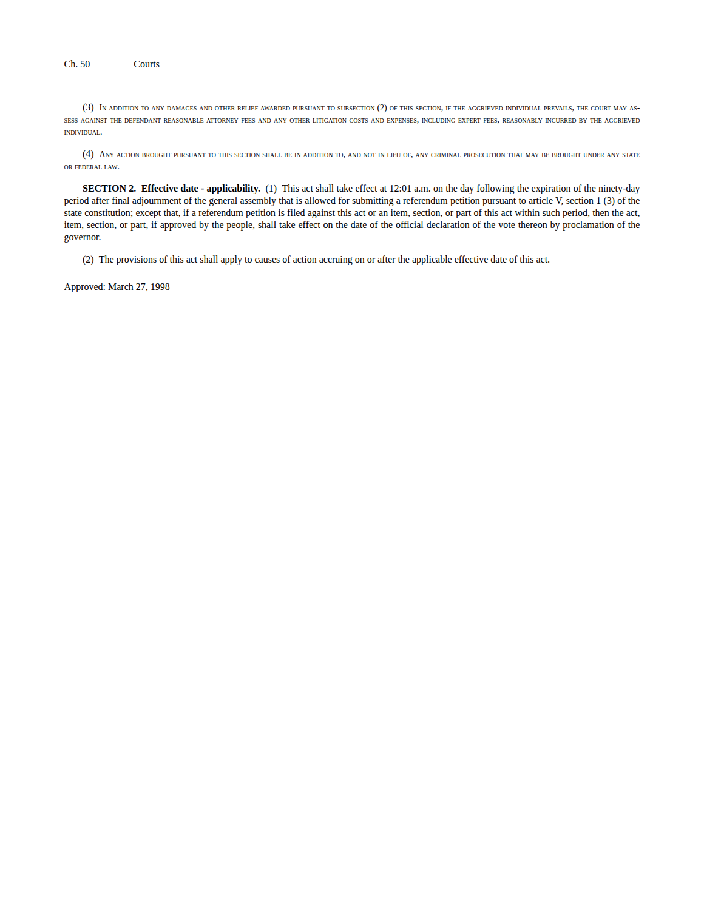Ch. 50 Courts
(3) In addition to any damages and other relief awarded pursuant to subsection (2) of this section, if the aggrieved individual prevails, the court may assess against the defendant reasonable attorney fees and any other litigation costs and expenses, including expert fees, reasonably incurred by the aggrieved individual.
(4) Any action brought pursuant to this section shall be in addition to, and not in lieu of, any criminal prosecution that may be brought under any state or federal law.
SECTION 2. Effective date - applicability. (1) This act shall take effect at 12:01 a.m. on the day following the expiration of the ninety-day period after final adjournment of the general assembly that is allowed for submitting a referendum petition pursuant to article V, section 1 (3) of the state constitution; except that, if a referendum petition is filed against this act or an item, section, or part of this act within such period, then the act, item, section, or part, if approved by the people, shall take effect on the date of the official declaration of the vote thereon by proclamation of the governor.
(2) The provisions of this act shall apply to causes of action accruing on or after the applicable effective date of this act.
Approved: March 27, 1998